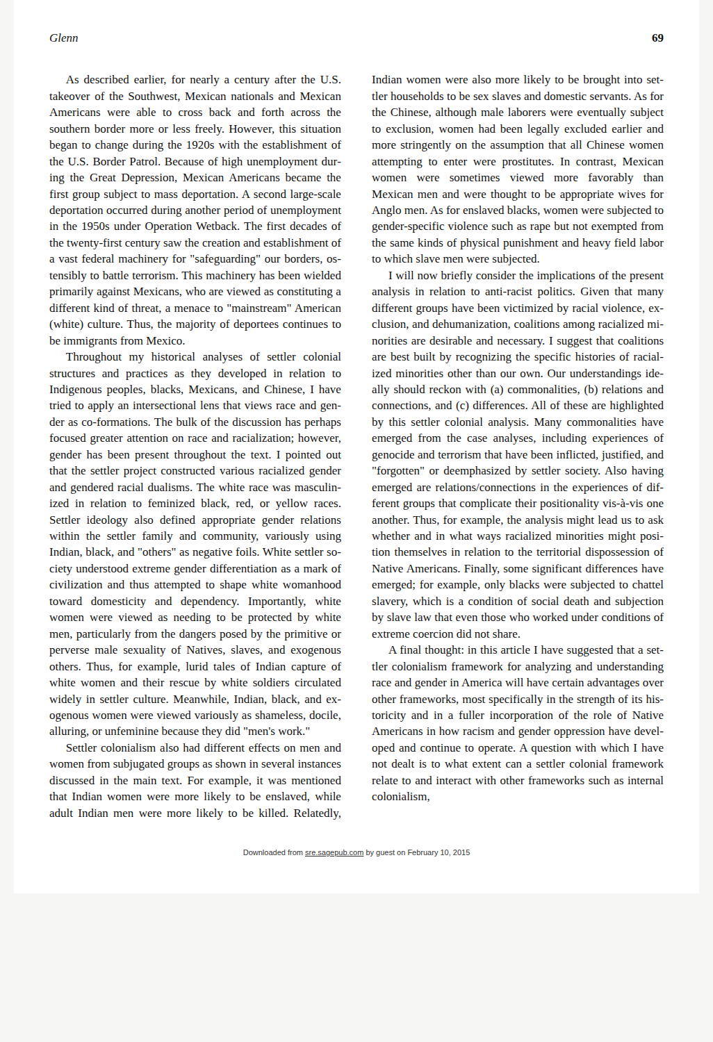Glenn 69
As described earlier, for nearly a century after the U.S. takeover of the Southwest, Mexican nationals and Mexican Americans were able to cross back and forth across the southern border more or less freely. However, this situation began to change during the 1920s with the establishment of the U.S. Border Patrol. Because of high unemployment during the Great Depression, Mexican Americans became the first group subject to mass deportation. A second large-scale deportation occurred during another period of unemployment in the 1950s under Operation Wetback. The first decades of the twenty-first century saw the creation and establishment of a vast federal machinery for "safeguarding" our borders, ostensibly to battle terrorism. This machinery has been wielded primarily against Mexicans, who are viewed as constituting a different kind of threat, a menace to "mainstream" American (white) culture. Thus, the majority of deportees continues to be immigrants from Mexico.
Throughout my historical analyses of settler colonial structures and practices as they developed in relation to Indigenous peoples, blacks, Mexicans, and Chinese, I have tried to apply an intersectional lens that views race and gender as co-formations. The bulk of the discussion has perhaps focused greater attention on race and racialization; however, gender has been present throughout the text. I pointed out that the settler project constructed various racialized gender and gendered racial dualisms. The white race was masculinized in relation to feminized black, red, or yellow races. Settler ideology also defined appropriate gender relations within the settler family and community, variously using Indian, black, and "others" as negative foils. White settler society understood extreme gender differentiation as a mark of civilization and thus attempted to shape white womanhood toward domesticity and dependency. Importantly, white women were viewed as needing to be protected by white men, particularly from the dangers posed by the primitive or perverse male sexuality of Natives, slaves, and exogenous others. Thus, for example, lurid tales of Indian capture of white women and their rescue by white soldiers circulated widely in settler culture. Meanwhile, Indian, black, and exogenous women were viewed variously as shameless, docile, alluring, or unfeminine because they did "men's work."
Settler colonialism also had different effects on men and women from subjugated groups as shown in several instances discussed in the main text. For example, it was mentioned that Indian women were more likely to be enslaved, while adult Indian men were more likely to be killed. Relatedly, Indian women were also more likely to be brought into settler households to be sex slaves and domestic servants. As for the Chinese, although male laborers were eventually subject to exclusion, women had been legally excluded earlier and more stringently on the assumption that all Chinese women attempting to enter were prostitutes. In contrast, Mexican women were sometimes viewed more favorably than Mexican men and were thought to be appropriate wives for Anglo men. As for enslaved blacks, women were subjected to gender-specific violence such as rape but not exempted from the same kinds of physical punishment and heavy field labor to which slave men were subjected.
I will now briefly consider the implications of the present analysis in relation to anti-racist politics. Given that many different groups have been victimized by racial violence, exclusion, and dehumanization, coalitions among racialized minorities are desirable and necessary. I suggest that coalitions are best built by recognizing the specific histories of racialized minorities other than our own. Our understandings ideally should reckon with (a) commonalities, (b) relations and connections, and (c) differences. All of these are highlighted by this settler colonial analysis. Many commonalities have emerged from the case analyses, including experiences of genocide and terrorism that have been inflicted, justified, and "forgotten" or deemphasized by settler society. Also having emerged are relations/connections in the experiences of different groups that complicate their positionality vis-à-vis one another. Thus, for example, the analysis might lead us to ask whether and in what ways racialized minorities might position themselves in relation to the territorial dispossession of Native Americans. Finally, some significant differences have emerged; for example, only blacks were subjected to chattel slavery, which is a condition of social death and subjection by slave law that even those who worked under conditions of extreme coercion did not share.
A final thought: in this article I have suggested that a settler colonialism framework for analyzing and understanding race and gender in America will have certain advantages over other frameworks, most specifically in the strength of its historicity and in a fuller incorporation of the role of Native Americans in how racism and gender oppression have developed and continue to operate. A question with which I have not dealt is to what extent can a settler colonial framework relate to and interact with other frameworks such as internal colonialism,
Downloaded from sre.sagepub.com by guest on February 10, 2015